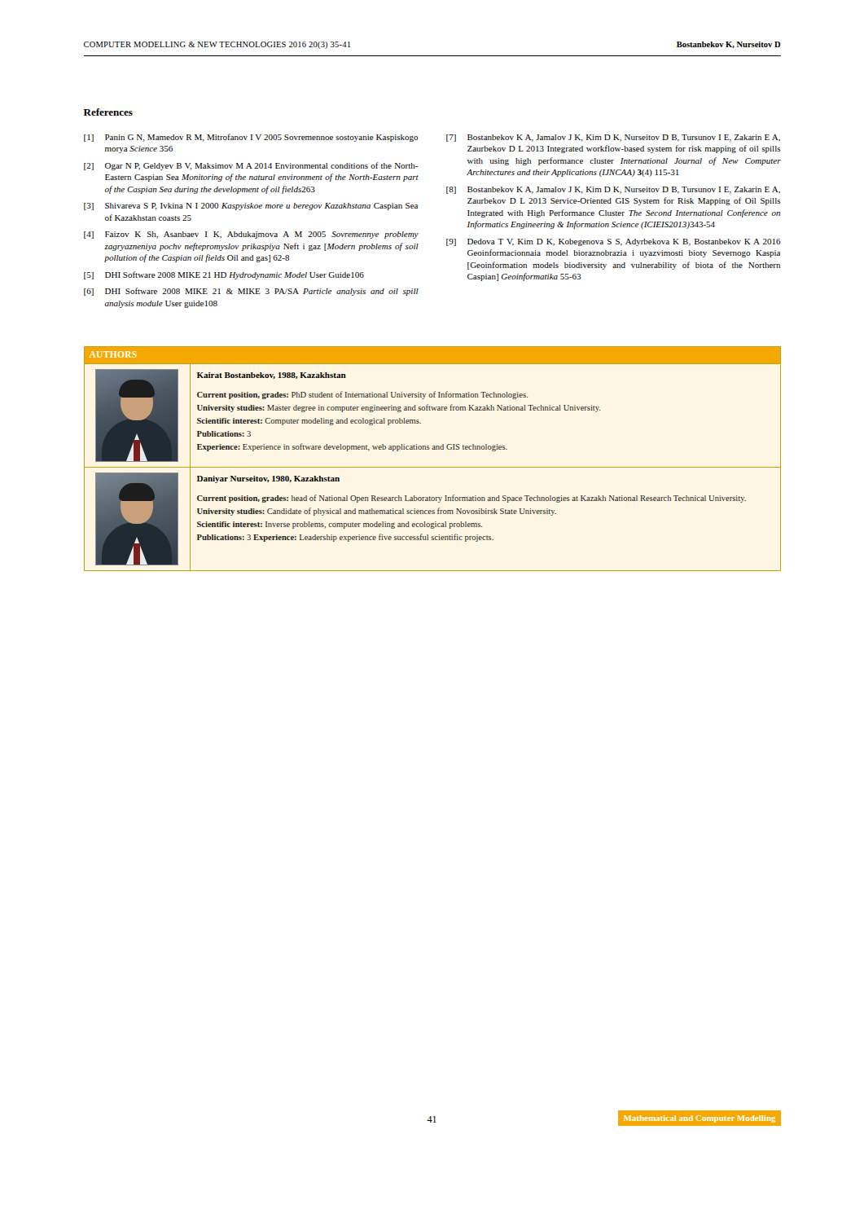COMPUTER MODELLING & NEW TECHNOLOGIES 2016 20(3) 35-41
Bostanbekov K, Nurseitov D
References
[1] Panin G N, Mamedov R M, Mitrofanov I V 2005 Sovremennoe sostoyanie Kaspiskogo morya Science 356
[2] Ogar N P, Geldyev B V, Maksimov M A 2014 Environmental conditions of the North-Eastern Caspian Sea Monitoring of the natural environment of the North-Eastern part of the Caspian Sea during the development of oil fields263
[3] Shivareva S P, Ivkina N I 2000 Kaspyiskoe more u beregov Kazakhstana Caspian Sea of Kazakhstan coasts 25
[4] Faizov K Sh, Asanbaev I K, Abdukajmova A M 2005 Sovremennye problemy zagryazneniya pochv neftepromyslov prikaspiya Neft i gaz [Modern problems of soil pollution of the Caspian oil fields Oil and gas] 62-8
[5] DHI Software 2008 MIKE 21 HD Hydrodynamic Model User Guide106
[6] DHI Software 2008 MIKE 21 & MIKE 3 PA/SA Particle analysis and oil spill analysis module User guide108
[7] Bostanbekov K A, Jamalov J K, Kim D K, Nurseitov D B, Tursunov I E, Zakarin E A, Zaurbekov D L 2013 Integrated workflow-based system for risk mapping of oil spills with using high performance cluster International Journal of New Computer Architectures and their Applications (IJNCAA) 3(4) 115-31
[8] Bostanbekov K A, Jamalov J K, Kim D K, Nurseitov D B, Tursunov I E, Zakarin E A, Zaurbekov D L 2013 Service-Oriented GIS System for Risk Mapping of Oil Spills Integrated with High Performance Cluster The Second International Conference on Informatics Engineering & Information Science (ICIEIS2013) 343-54
[9] Dedova T V, Kim D K, Kobegenova S S, Adyrbekova K B, Bostanbekov K A 2016 Geoinformacionnaia model bioraznobrazia i uyazvimosti bioty Severnogo Kaspia [Geoinformation models biodiversity and vulnerability of biota of the Northern Caspian] Geoinformatika 55-63
AUTHORS
Kairat Bostanbekov, 1988, Kazakhstan
Current position, grades: PhD student of International University of Information Technologies.
University studies: Master degree in computer engineering and software from Kazakh National Technical University.
Scientific interest: Computer modeling and ecological problems.
Publications: 3
Experience: Experience in software development, web applications and GIS technologies.
Daniyar Nurseitov, 1980, Kazakhstan
Current position, grades: head of National Open Research Laboratory Information and Space Technologies at Kazakh National Research Technical University.
University studies: Candidate of physical and mathematical sciences from Novosibirsk State University.
Scientific interest: Inverse problems, computer modeling and ecological problems.
Publications: 3 Experience: Leadership experience five successful scientific projects.
41
Mathematical and Computer Modelling